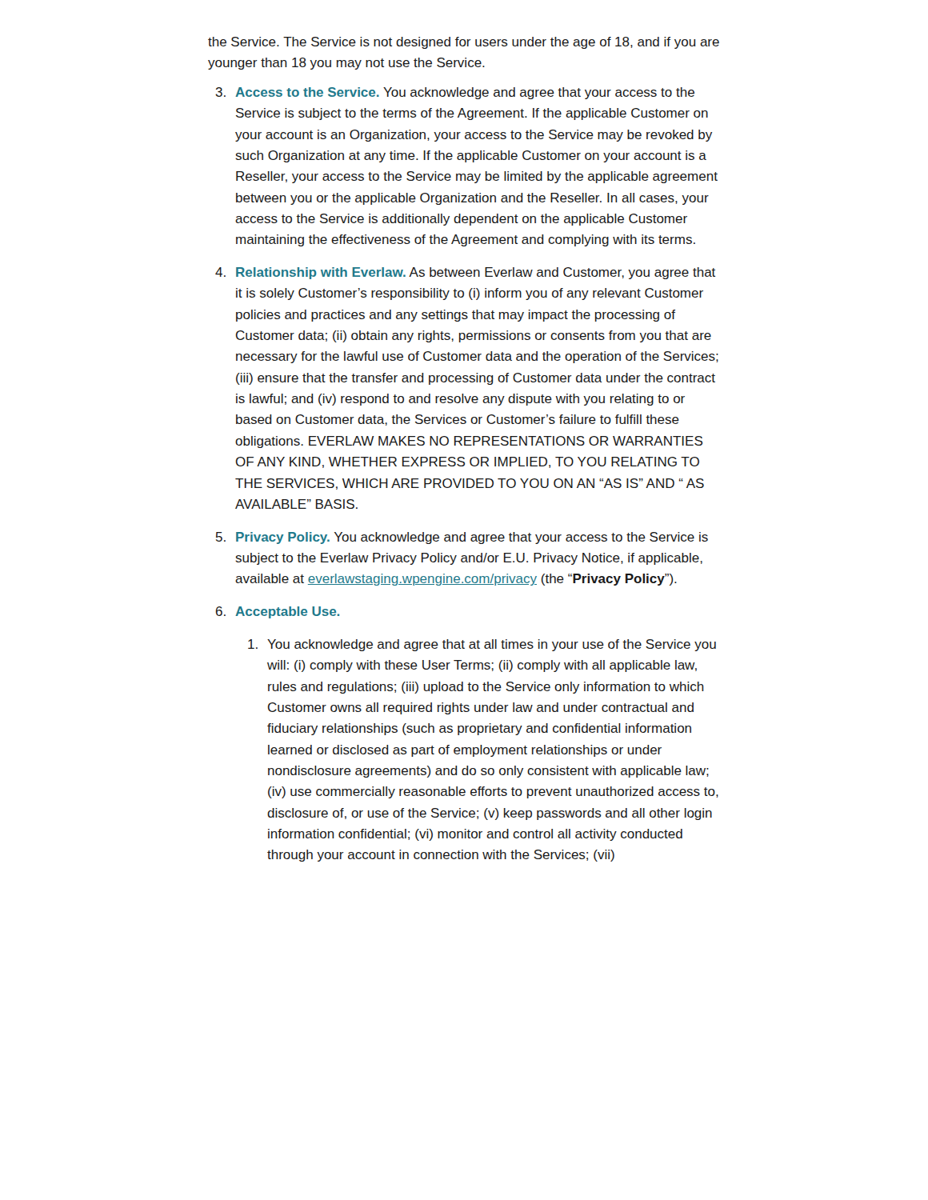the Service. The Service is not designed for users under the age of 18, and if you are younger than 18 you may not use the Service.
Access to the Service. You acknowledge and agree that your access to the Service is subject to the terms of the Agreement. If the applicable Customer on your account is an Organization, your access to the Service may be revoked by such Organization at any time. If the applicable Customer on your account is a Reseller, your access to the Service may be limited by the applicable agreement between you or the applicable Organization and the Reseller. In all cases, your access to the Service is additionally dependent on the applicable Customer maintaining the effectiveness of the Agreement and complying with its terms.
Relationship with Everlaw. As between Everlaw and Customer, you agree that it is solely Customer’s responsibility to (i) inform you of any relevant Customer policies and practices and any settings that may impact the processing of Customer data; (ii) obtain any rights, permissions or consents from you that are necessary for the lawful use of Customer data and the operation of the Services; (iii) ensure that the transfer and processing of Customer data under the contract is lawful; and (iv) respond to and resolve any dispute with you relating to or based on Customer data, the Services or Customer’s failure to fulfill these obligations. EVERLAW MAKES NO REPRESENTATIONS OR WARRANTIES OF ANY KIND, WHETHER EXPRESS OR IMPLIED, TO YOU RELATING TO THE SERVICES, WHICH ARE PROVIDED TO YOU ON AN “AS IS” AND “ AS AVAILABLE” BASIS.
Privacy Policy. You acknowledge and agree that your access to the Service is subject to the Everlaw Privacy Policy and/or E.U. Privacy Notice, if applicable, available at everlawstaging.wpengine.com/privacy (the “Privacy Policy”).
Acceptable Use.
You acknowledge and agree that at all times in your use of the Service you will: (i) comply with these User Terms; (ii) comply with all applicable law, rules and regulations; (iii) upload to the Service only information to which Customer owns all required rights under law and under contractual and fiduciary relationships (such as proprietary and confidential information learned or disclosed as part of employment relationships or under nondisclosure agreements) and do so only consistent with applicable law; (iv) use commercially reasonable efforts to prevent unauthorized access to, disclosure of, or use of the Service; (v) keep passwords and all other login information confidential; (vi) monitor and control all activity conducted through your account in connection with the Services; (vii)